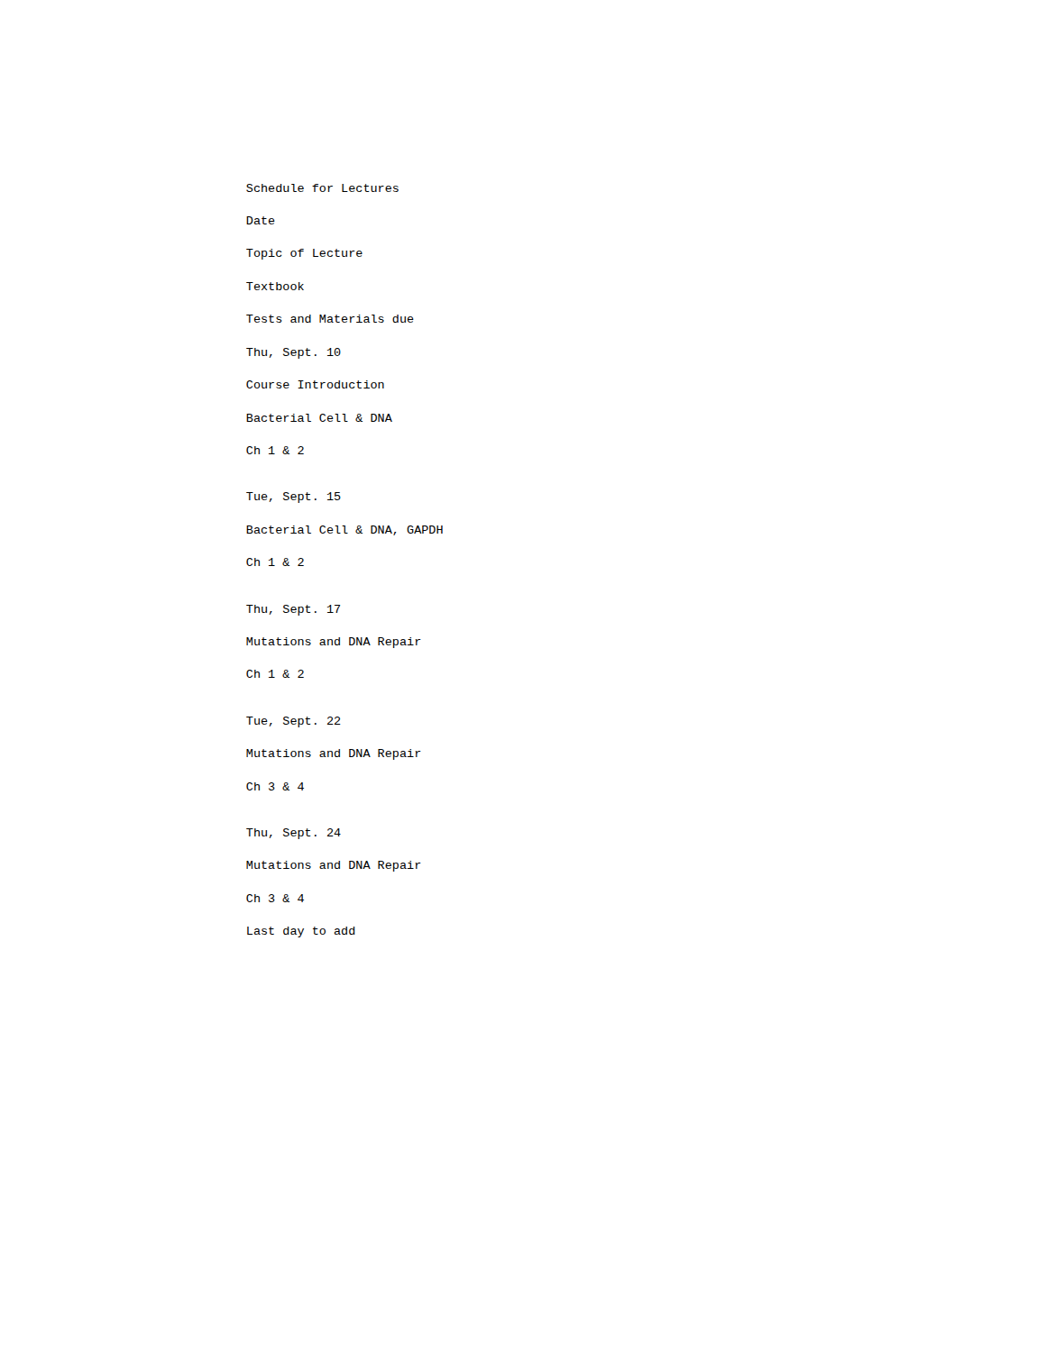Schedule for Lectures
| Date |
| --- |
| Topic of Lecture |
| Textbook |
| Tests and Materials due |
| Thu, Sept. 10 |
| Course Introduction |
| Bacterial Cell & DNA |
| Ch 1 & 2 |
| Tue, Sept. 15 |
| Bacterial Cell & DNA, GAPDH |
| Ch 1 & 2 |
| Thu, Sept. 17 |
| Mutations and DNA Repair |
| Ch 1 & 2 |
| Tue, Sept. 22 |
| Mutations and DNA Repair |
| Ch 3 & 4 |
| Thu, Sept. 24 |
| Mutations and DNA Repair |
| Ch 3 & 4 |
| Last day to add |